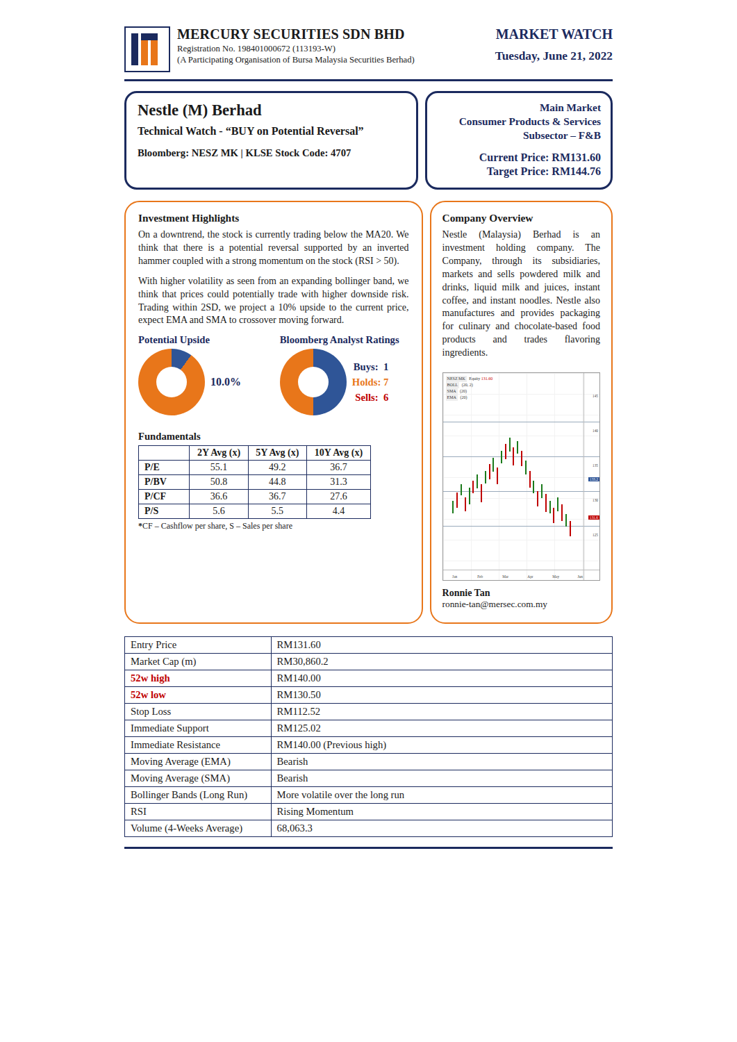MERCURY SECURITIES SDN BHD
Registration No. 198401000672 (113193-W)
(A Participating Organisation of Bursa Malaysia Securities Berhad)
MARKET WATCH
Tuesday, June 21, 2022
Nestle (M) Berhad
Technical Watch - “BUY on Potential Reversal”
Bloomberg: NESZ MK | KLSE Stock Code: 4707
Main Market
Consumer Products & Services
Subsector – F&B
Current Price: RM131.60
Target Price: RM144.76
Investment Highlights
On a downtrend, the stock is currently trading below the MA20. We think that there is a potential reversal supported by an inverted hammer coupled with a strong momentum on the stock (RSI > 50).
With higher volatility as seen from an expanding bollinger band, we think that prices could potentially trade with higher downside risk. Trading within 2SD, we project a 10% upside to the current price, expect EMA and SMA to crossover moving forward.
Potential Upside
10.0%
Bloomberg Analyst Ratings
Buys: 1
Holds: 7
Sells: 6
Fundamentals
| | 2Y Avg (x) | 5Y Avg (x) | 10Y Avg (x) |
| --- | --- | --- | --- |
| P/E | 55.1 | 49.2 | 36.7 |
| P/BV | 50.8 | 44.8 | 31.3 |
| P/CF | 36.6 | 36.7 | 27.6 |
| P/S | 5.6 | 5.5 | 4.4 |
*CF – Cashflow per share, S – Sales per share
Company Overview
Nestle (Malaysia) Berhad is an investment holding company. The Company, through its subsidiaries, markets and sells powdered milk and drinks, liquid milk and juices, instant coffee, and instant noodles. Nestle also manufactures and provides packaging for culinary and chocolate-based food products and trades flavoring ingredients.
NESZ MK Equity 131.60
BOLL (20, 2)
SMA (20)
EMA (20)
145 140 135 130 125
133.2
131.6
Jan Feb Mar Apr May Jun
Ronnie Tan
ronnie-tan@mersec.com.my
| Entry Price | RM131.60 |
| Market Cap (m) | RM30,860.2 |
| 52w high | RM140.00 |
| 52w low | RM130.50 |
| Stop Loss | RM112.52 |
| Immediate Support | RM125.02 |
| Immediate Resistance | RM140.00 (Previous high) |
| Moving Average (EMA) | Bearish |
| Moving Average (SMA) | Bearish |
| Bollinger Bands (Long Run) | More volatile over the long run |
| RSI | Rising Momentum |
| Volume (4-Weeks Average) | 68,063.3 |